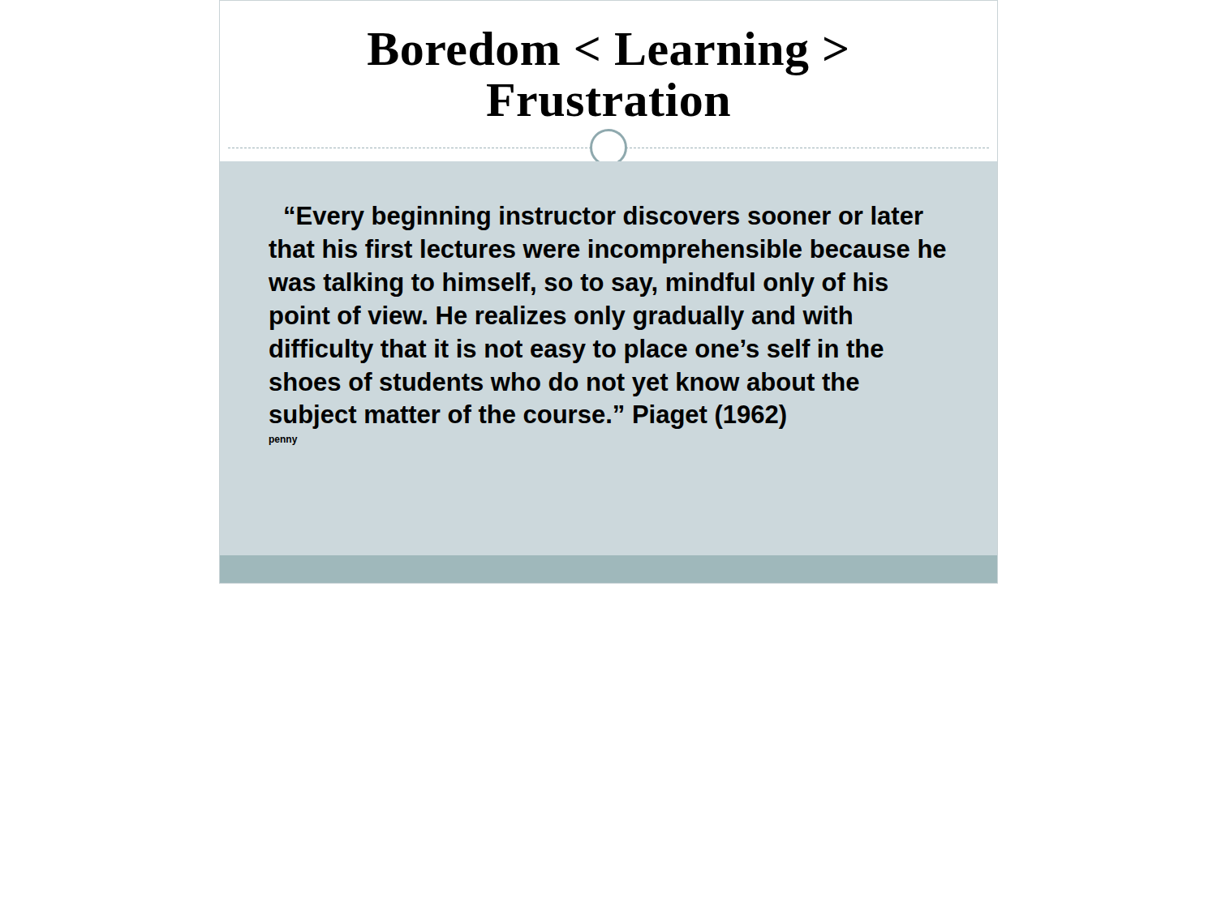Boredom < Learning > Frustration
“Every beginning instructor discovers sooner or later that his first lectures were incomprehensible because he was talking to himself, so to say, mindful only of his point of view. He realizes only gradually and with difficulty that it is not easy to place one’s self in the shoes of students who do not yet know about the subject matter of the course.” Piaget (1962)
penny